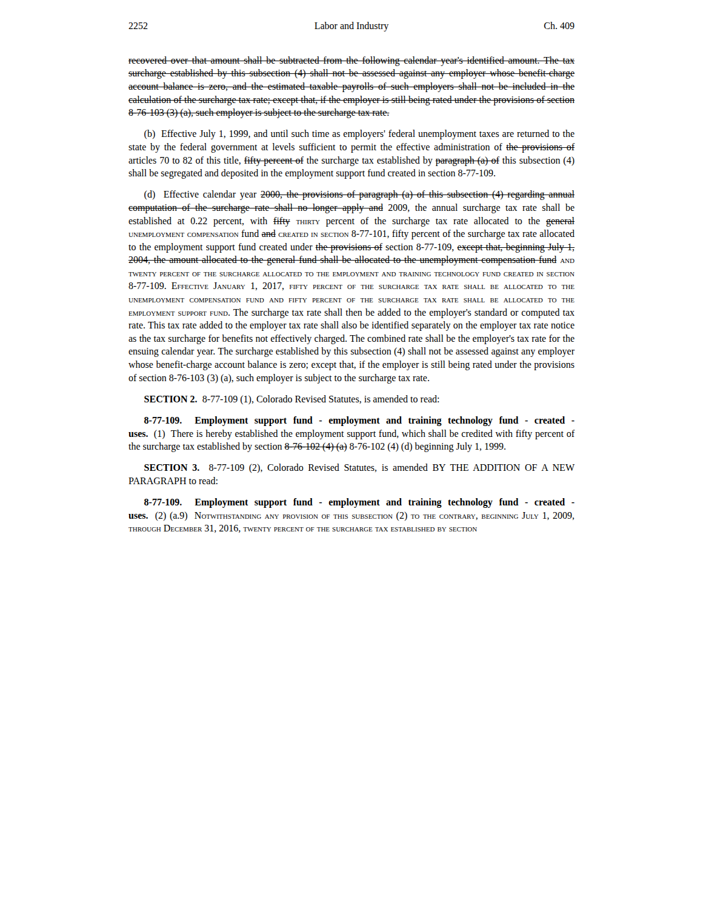2252 Labor and Industry Ch. 409
recovered over that amount shall be subtracted from the following calendar year's identified amount. The tax surcharge established by this subsection (4) shall not be assessed against any employer whose benefit-charge account balance is zero, and the estimated taxable payrolls of such employers shall not be included in the calculation of the surcharge tax rate; except that, if the employer is still being rated under the provisions of section 8-76-103 (3) (a), such employer is subject to the surcharge tax rate.
(b) Effective July 1, 1999, and until such time as employers' federal unemployment taxes are returned to the state by the federal government at levels sufficient to permit the effective administration of the provisions of articles 70 to 82 of this title, fifty percent of the surcharge tax established by paragraph (a) of this subsection (4) shall be segregated and deposited in the employment support fund created in section 8-77-109.
(d) Effective calendar year 2000, the provisions of paragraph (a) of this subsection (4) regarding annual computation of the surcharge rate shall no longer apply and 2009, the annual surcharge tax rate shall be established at 0.22 percent, with fifty thirty percent of the surcharge tax rate allocated to the general unemployment compensation fund and created in section 8-77-101, fifty percent of the surcharge tax rate allocated to the employment support fund created under the provisions of section 8-77-109, except that, beginning July 1, 2004, the amount allocated to the general fund shall be allocated to the unemployment compensation fund and twenty percent of the surcharge allocated to the employment and training technology fund created in section 8-77-109. Effective January 1, 2017, fifty percent of the surcharge tax rate shall be allocated to the unemployment compensation fund and fifty percent of the surcharge tax rate shall be allocated to the employment support fund. The surcharge tax rate shall then be added to the employer's standard or computed tax rate. This tax rate added to the employer tax rate shall also be identified separately on the employer tax rate notice as the tax surcharge for benefits not effectively charged. The combined rate shall be the employer's tax rate for the ensuing calendar year. The surcharge established by this subsection (4) shall not be assessed against any employer whose benefit-charge account balance is zero; except that, if the employer is still being rated under the provisions of section 8-76-103 (3) (a), such employer is subject to the surcharge tax rate.
SECTION 2. 8-77-109 (1), Colorado Revised Statutes, is amended to read:
8-77-109. Employment support fund - employment and training technology fund - created - uses. (1) There is hereby established the employment support fund, which shall be credited with fifty percent of the surcharge tax established by section 8-76-102 (4) (a) 8-76-102 (4) (d) beginning July 1, 1999.
SECTION 3. 8-77-109 (2), Colorado Revised Statutes, is amended BY THE ADDITION OF A NEW PARAGRAPH to read:
8-77-109. Employment support fund - employment and training technology fund - created - uses. (2) (a.9) Notwithstanding any provision of this subsection (2) to the contrary, beginning July 1, 2009, through December 31, 2016, twenty percent of the surcharge tax established by section